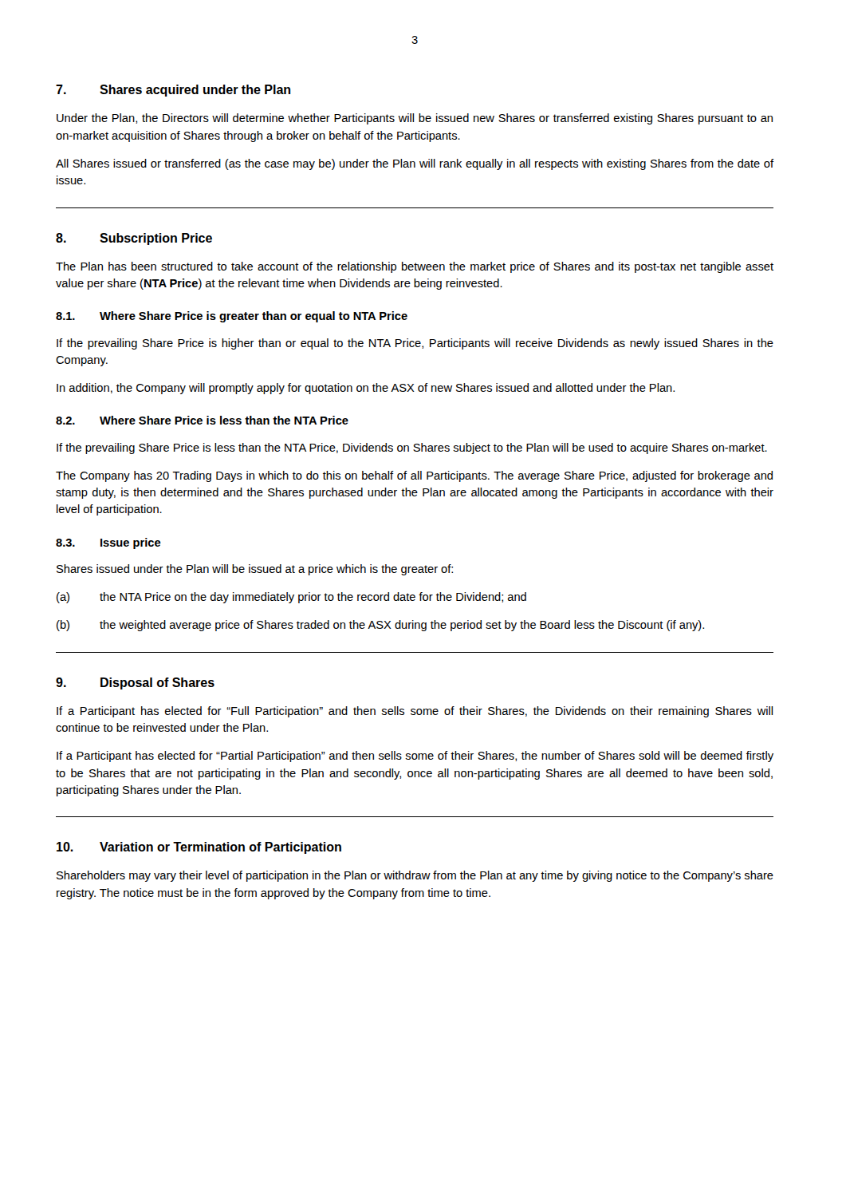3
7. Shares acquired under the Plan
Under the Plan, the Directors will determine whether Participants will be issued new Shares or transferred existing Shares pursuant to an on-market acquisition of Shares through a broker on behalf of the Participants.
All Shares issued or transferred (as the case may be) under the Plan will rank equally in all respects with existing Shares from the date of issue.
8. Subscription Price
The Plan has been structured to take account of the relationship between the market price of Shares and its post-tax net tangible asset value per share (NTA Price) at the relevant time when Dividends are being reinvested.
8.1. Where Share Price is greater than or equal to NTA Price
If the prevailing Share Price is higher than or equal to the NTA Price, Participants will receive Dividends as newly issued Shares in the Company.
In addition, the Company will promptly apply for quotation on the ASX of new Shares issued and allotted under the Plan.
8.2. Where Share Price is less than the NTA Price
If the prevailing Share Price is less than the NTA Price, Dividends on Shares subject to the Plan will be used to acquire Shares on-market.
The Company has 20 Trading Days in which to do this on behalf of all Participants. The average Share Price, adjusted for brokerage and stamp duty, is then determined and the Shares purchased under the Plan are allocated among the Participants in accordance with their level of participation.
8.3. Issue price
Shares issued under the Plan will be issued at a price which is the greater of:
(a)
the NTA Price on the day immediately prior to the record date for the Dividend; and
(b)
the weighted average price of Shares traded on the ASX during the period set by the Board less the Discount (if any).
9. Disposal of Shares
If a Participant has elected for “Full Participation” and then sells some of their Shares, the Dividends on their remaining Shares will continue to be reinvested under the Plan.
If a Participant has elected for “Partial Participation” and then sells some of their Shares, the number of Shares sold will be deemed firstly to be Shares that are not participating in the Plan and secondly, once all non-participating Shares are all deemed to have been sold, participating Shares under the Plan.
10. Variation or Termination of Participation
Shareholders may vary their level of participation in the Plan or withdraw from the Plan at any time by giving notice to the Company’s share registry. The notice must be in the form approved by the Company from time to time.